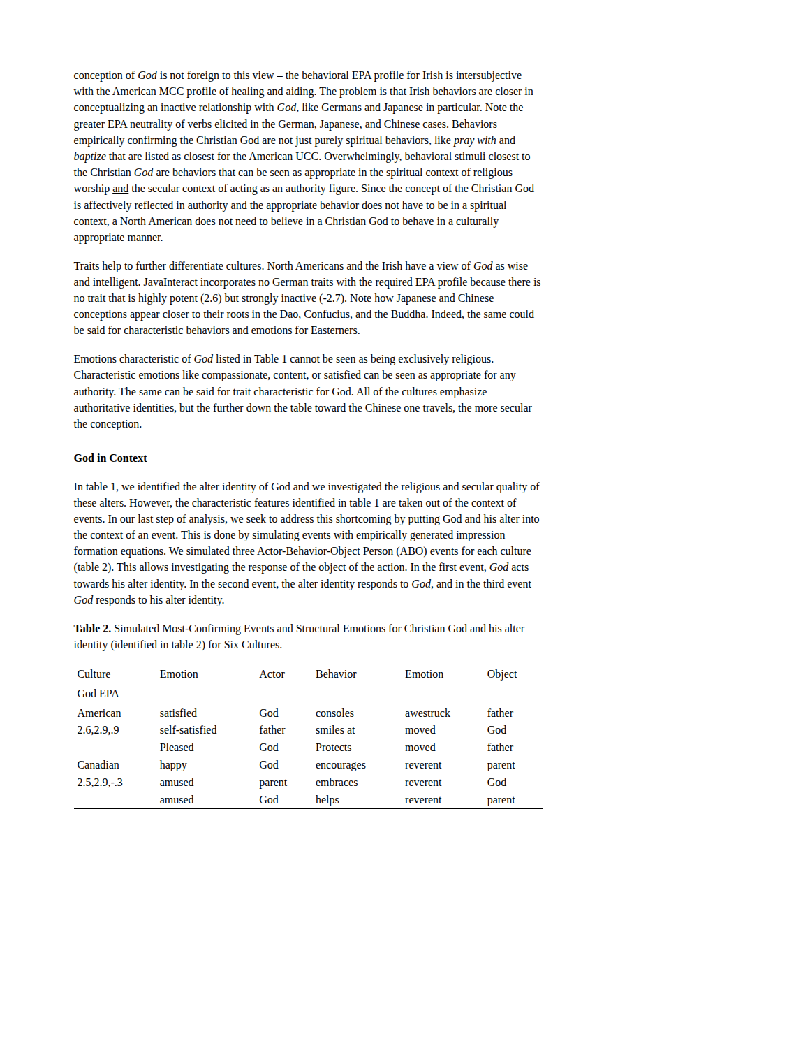conception of God is not foreign to this view – the behavioral EPA profile for Irish is intersubjective with the American MCC profile of healing and aiding. The problem is that Irish behaviors are closer in conceptualizing an inactive relationship with God, like Germans and Japanese in particular. Note the greater EPA neutrality of verbs elicited in the German, Japanese, and Chinese cases. Behaviors empirically confirming the Christian God are not just purely spiritual behaviors, like pray with and baptize that are listed as closest for the American UCC. Overwhelmingly, behavioral stimuli closest to the Christian God are behaviors that can be seen as appropriate in the spiritual context of religious worship and the secular context of acting as an authority figure. Since the concept of the Christian God is affectively reflected in authority and the appropriate behavior does not have to be in a spiritual context, a North American does not need to believe in a Christian God to behave in a culturally appropriate manner.
Traits help to further differentiate cultures. North Americans and the Irish have a view of God as wise and intelligent. JavaInteract incorporates no German traits with the required EPA profile because there is no trait that is highly potent (2.6) but strongly inactive (-2.7). Note how Japanese and Chinese conceptions appear closer to their roots in the Dao, Confucius, and the Buddha. Indeed, the same could be said for characteristic behaviors and emotions for Easterners.
Emotions characteristic of God listed in Table 1 cannot be seen as being exclusively religious. Characteristic emotions like compassionate, content, or satisfied can be seen as appropriate for any authority. The same can be said for trait characteristic for God. All of the cultures emphasize authoritative identities, but the further down the table toward the Chinese one travels, the more secular the conception.
God in Context
In table 1, we identified the alter identity of God and we investigated the religious and secular quality of these alters. However, the characteristic features identified in table 1 are taken out of the context of events. In our last step of analysis, we seek to address this shortcoming by putting God and his alter into the context of an event. This is done by simulating events with empirically generated impression formation equations. We simulated three Actor-Behavior-Object Person (ABO) events for each culture (table 2). This allows investigating the response of the object of the action. In the first event, God acts towards his alter identity. In the second event, the alter identity responds to God, and in the third event God responds to his alter identity.
Table 2. Simulated Most-Confirming Events and Structural Emotions for Christian God and his alter identity (identified in table 2) for Six Cultures.
| Culture | Emotion | Actor | Behavior | Emotion | Object |
| --- | --- | --- | --- | --- | --- |
| God EPA | | | | | |
| American | satisfied | God | consoles | awestruck | father |
| 2.6,2.9,.9 | self-satisfied | father | smiles at | moved | God |
| | Pleased | God | Protects | moved | father |
| Canadian | happy | God | encourages | reverent | parent |
| 2.5,2.9,-.3 | amused | parent | embraces | reverent | God |
| | amused | God | helps | reverent | parent |